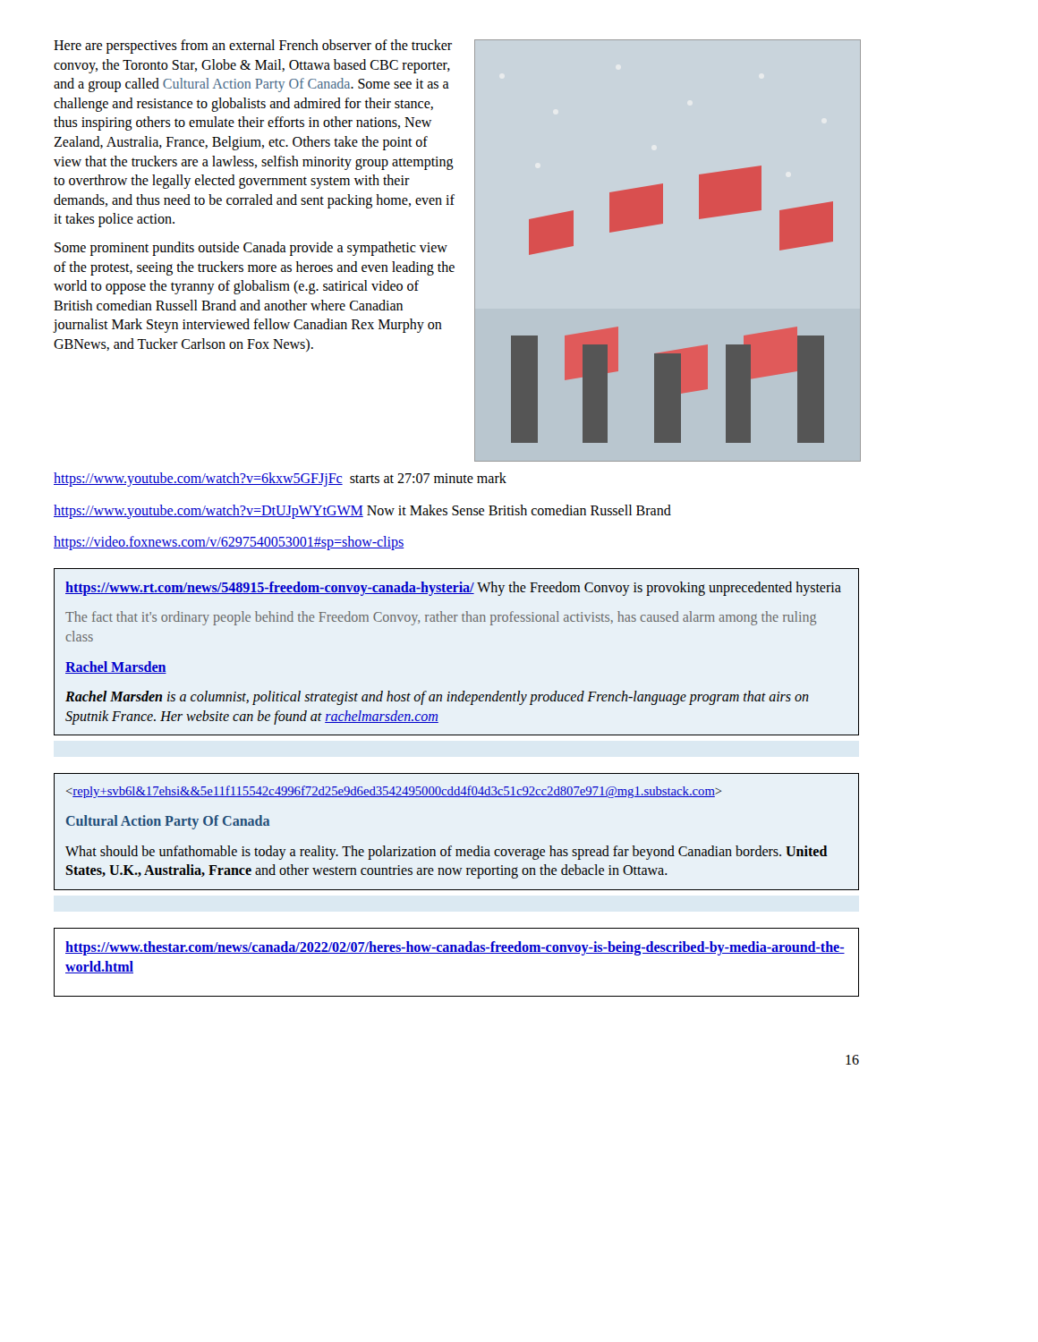Here are perspectives from an external French observer of the trucker convoy, the Toronto Star, Globe & Mail, Ottawa based CBC reporter, and a group called Cultural Action Party Of Canada. Some see it as a challenge and resistance to globalists and admired for their stance, thus inspiring others to emulate their efforts in other nations, New Zealand, Australia, France, Belgium, etc. Others take the point of view that the truckers are a lawless, selfish minority group attempting to overthrow the legally elected government system with their demands, and thus need to be corraled and sent packing home, even if it takes police action.
Some prominent pundits outside Canada provide a sympathetic view of the protest, seeing the truckers more as heroes and even leading the world to oppose the tyranny of globalism (e.g. satirical video of British comedian Russell Brand and another where Canadian journalist Mark Steyn interviewed fellow Canadian Rex Murphy on GBNews, and Tucker Carlson on Fox News).
https://www.youtube.com/watch?v=6kxw5GFJjFc starts at 27:07 minute mark
https://www.youtube.com/watch?v=DtUJpWYtGWM Now it Makes Sense British comedian Russell Brand
https://video.foxnews.com/v/6297540053001#sp=show-clips
https://www.rt.com/news/548915-freedom-convoy-canada-hysteria/ Why the Freedom Convoy is provoking unprecedented hysteria
The fact that it's ordinary people behind the Freedom Convoy, rather than professional activists, has caused alarm among the ruling class
Rachel Marsden
Rachel Marsden is a columnist, political strategist and host of an independently produced French-language program that airs on Sputnik France. Her website can be found at rachelmarsden.com
<reply+svb6l&17ehsi&&5e11f115542c4996f72d25e9d6ed3542495000cdd4f04d3c51c92cc2d807e971@mg1.substack.com>
Cultural Action Party Of Canada
What should be unfathomable is today a reality. The polarization of media coverage has spread far beyond Canadian borders. United States, U.K., Australia, France and other western countries are now reporting on the debacle in Ottawa.
https://www.thestar.com/news/canada/2022/02/07/heres-how-canadas-freedom-convoy-is-being-described-by-media-around-the-world.html
16